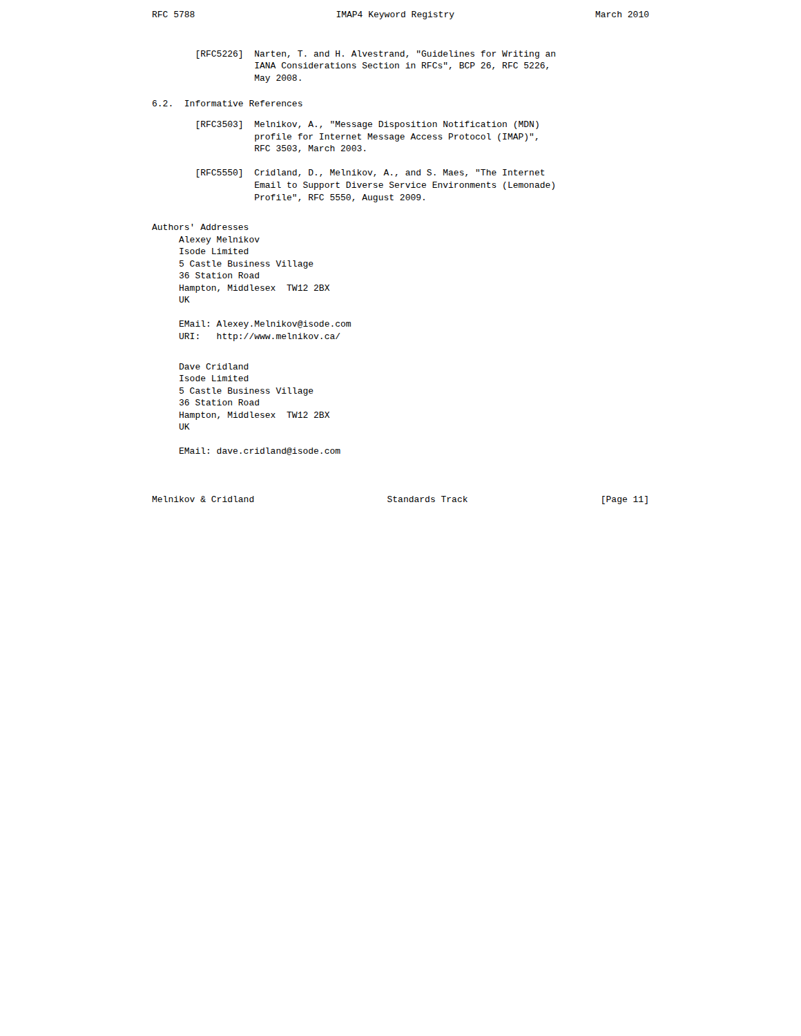RFC 5788 IMAP4 Keyword Registry March 2010
   [RFC5226]  Narten, T. and H. Alvestrand, "Guidelines for Writing an
              IANA Considerations Section in RFCs", BCP 26, RFC 5226,
              May 2008.
6.2. Informative References
   [RFC3503]  Melnikov, A., "Message Disposition Notification (MDN)
              profile for Internet Message Access Protocol (IMAP)",
              RFC 3503, March 2003.

   [RFC5550]  Cridland, D., Melnikov, A., and S. Maes, "The Internet
              Email to Support Diverse Service Environments (Lemonade)
              Profile", RFC 5550, August 2009.
Authors' Addresses
Alexey Melnikov
Isode Limited
5 Castle Business Village
36 Station Road
Hampton, Middlesex  TW12 2BX
UK

EMail: Alexey.Melnikov@isode.com
URI:   http://www.melnikov.ca/
Dave Cridland
Isode Limited
5 Castle Business Village
36 Station Road
Hampton, Middlesex  TW12 2BX
UK

EMail: dave.cridland@isode.com
Melnikov & Cridland Standards Track [Page 11]